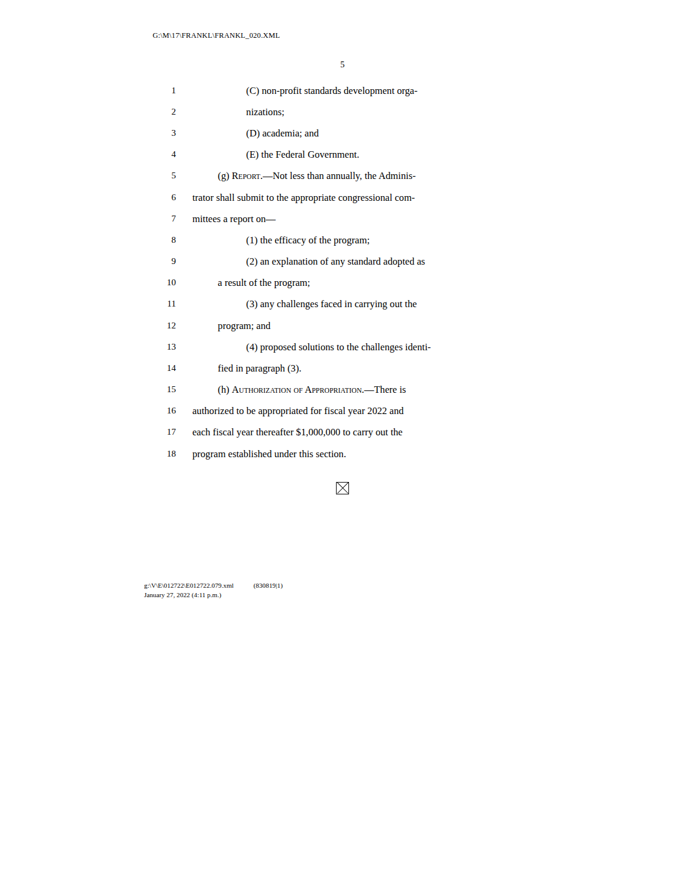G:\M\17\FRANKL\FRANKL_020.XML
5
| 1 | (C) non-profit standards development orga- |
| 2 | nizations; |
| 3 | (D) academia; and |
| 4 | (E) the Federal Government. |
| 5 | (g) Report. —Not less than annually, the Adminis- |
| 6 | trator shall submit to the appropriate congressional com- |
| 7 | mittees a report on— |
| 8 | (1) the efficacy of the program; |
| 9 | (2) an explanation of any standard adopted as |
| 10 | a result of the program; |
| 11 | (3) any challenges faced in carrying out the |
| 12 | program; and |
| 13 | (4) proposed solutions to the challenges identi- |
| 14 | fied in paragraph (3). |
| 15 | (h) Authorization of Appropriation. —There is |
| 16 | authorized to be appropriated for fiscal year 2022 and |
| 17 | each fiscal year thereafter $1,000,000 to carry out the |
| 18 | program established under this section. |
g:\V\E\012722\E012722.079.xml
(830819|1)
January 27, 2022 (4:11 p.m.)